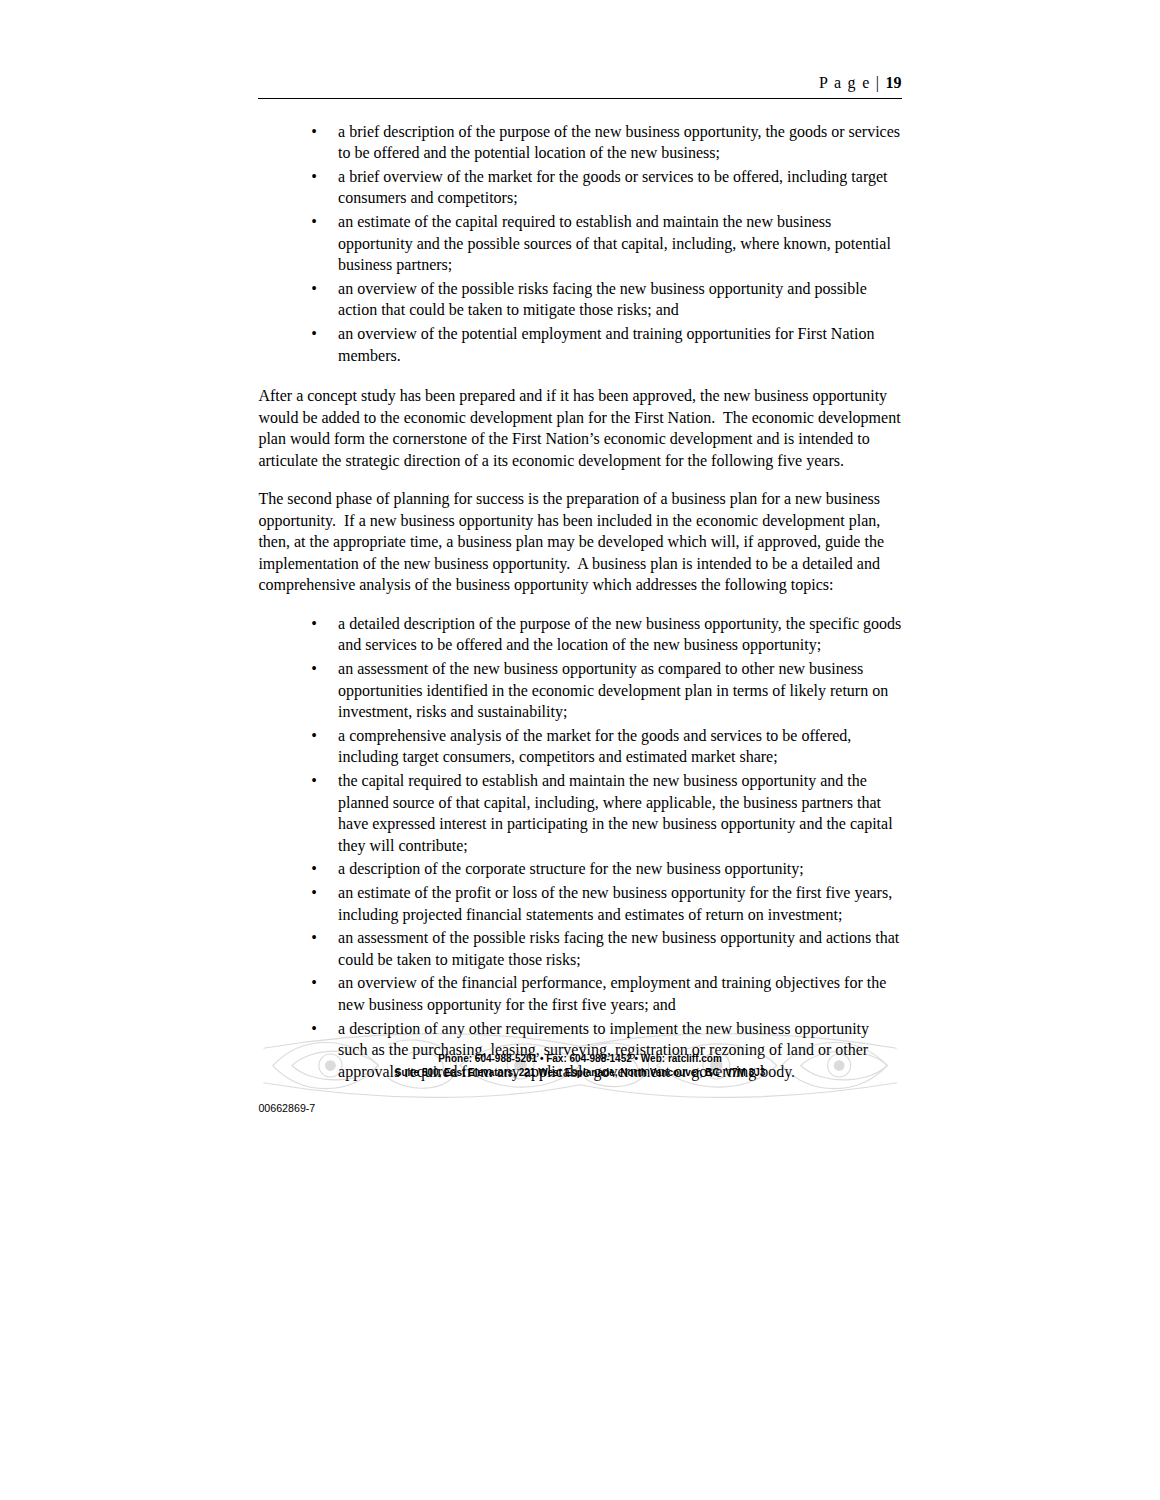P a g e | 19
a brief description of the purpose of the new business opportunity, the goods or services to be offered and the potential location of the new business;
a brief overview of the market for the goods or services to be offered, including target consumers and competitors;
an estimate of the capital required to establish and maintain the new business opportunity and the possible sources of that capital, including, where known, potential business partners;
an overview of the possible risks facing the new business opportunity and possible action that could be taken to mitigate those risks; and
an overview of the potential employment and training opportunities for First Nation members.
After a concept study has been prepared and if it has been approved, the new business opportunity would be added to the economic development plan for the First Nation. The economic development plan would form the cornerstone of the First Nation’s economic development and is intended to articulate the strategic direction of a its economic development for the following five years.
The second phase of planning for success is the preparation of a business plan for a new business opportunity. If a new business opportunity has been included in the economic development plan, then, at the appropriate time, a business plan may be developed which will, if approved, guide the implementation of the new business opportunity. A business plan is intended to be a detailed and comprehensive analysis of the business opportunity which addresses the following topics:
a detailed description of the purpose of the new business opportunity, the specific goods and services to be offered and the location of the new business opportunity;
an assessment of the new business opportunity as compared to other new business opportunities identified in the economic development plan in terms of likely return on investment, risks and sustainability;
a comprehensive analysis of the market for the goods and services to be offered, including target consumers, competitors and estimated market share;
the capital required to establish and maintain the new business opportunity and the planned source of that capital, including, where applicable, the business partners that have expressed interest in participating in the new business opportunity and the capital they will contribute;
a description of the corporate structure for the new business opportunity;
an estimate of the profit or loss of the new business opportunity for the first five years, including projected financial statements and estimates of return on investment;
an assessment of the possible risks facing the new business opportunity and actions that could be taken to mitigate those risks;
an overview of the financial performance, employment and training objectives for the new business opportunity for the first five years; and
a description of any other requirements to implement the new business opportunity such as the purchasing, leasing, surveying, registration or rezoning of land or other approvals required from any applicable government or governing body.
Phone: 604-988-5201 • Fax: 604-988-1452 • Web: ratcliff.com
Suite 500, East Elevators, 221 West Esplanade, North Vancouver, BC V7M 3J3
00662869-7